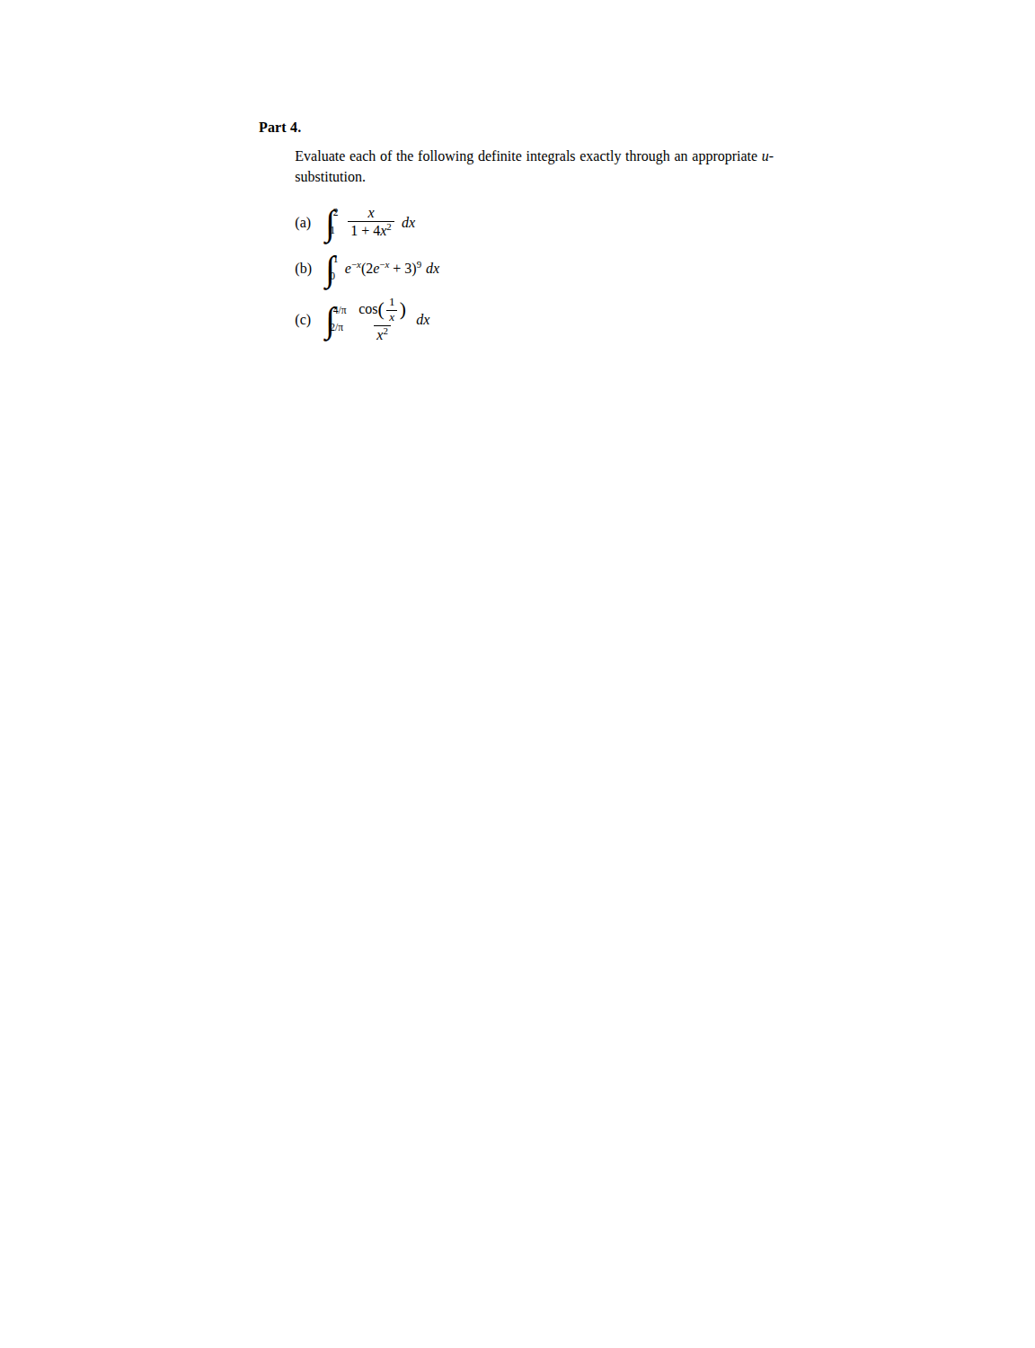Part 4.
Evaluate each of the following definite integrals exactly through an appropriate u-substitution.
(a) ∫ 2 1 x 1 + 4x2 dx
(b) ∫ 1 0 e−x(2e−x + 3)9 dx
(c) ∫ 4/π 2/π cos(1 x) x2 dx